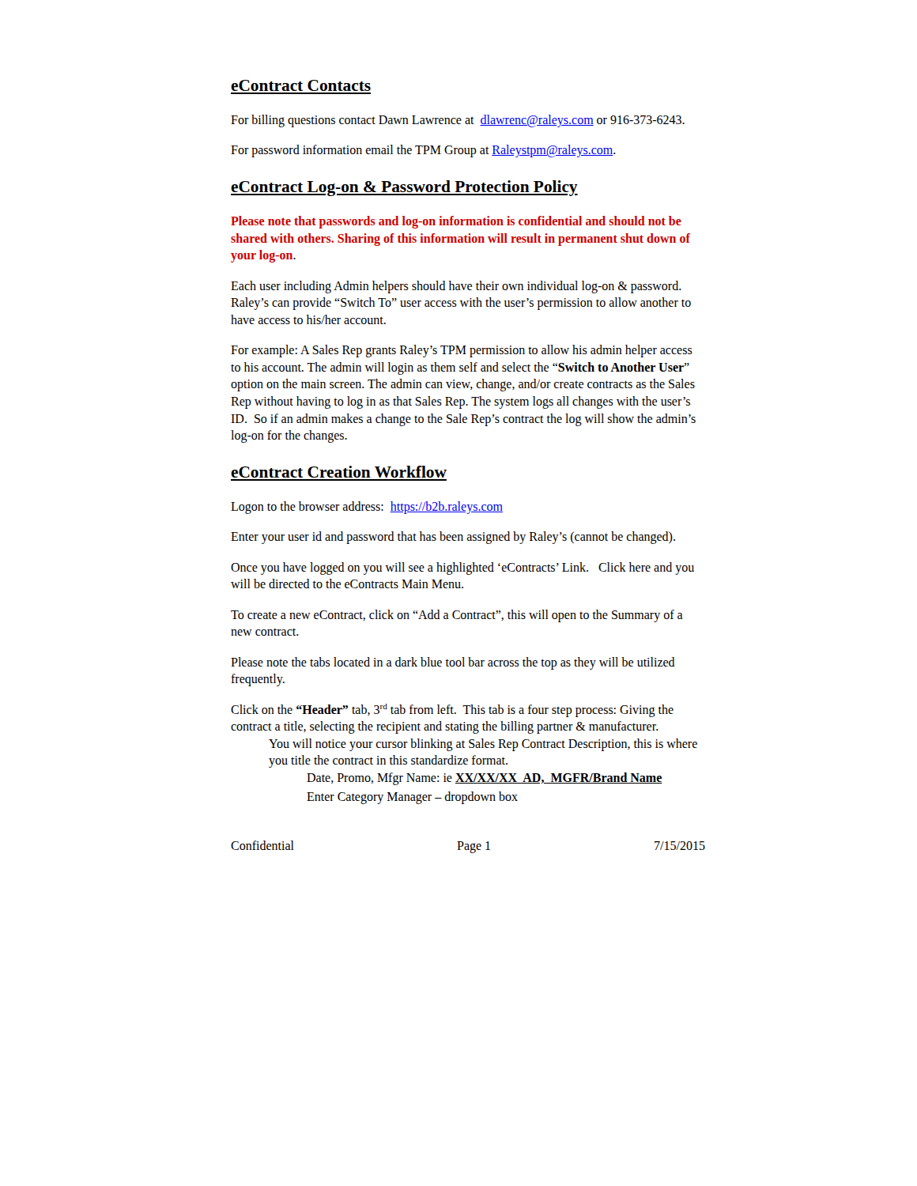eContract Contacts
For billing questions contact Dawn Lawrence at dlawrenc@raleys.com or 916-373-6243.
For password information email the TPM Group at Raleystpm@raleys.com.
eContract Log-on & Password Protection Policy
Please note that passwords and log-on information is confidential and should not be shared with others. Sharing of this information will result in permanent shut down of your log-on.
Each user including Admin helpers should have their own individual log-on & password. Raley’s can provide “Switch To” user access with the user’s permission to allow another to have access to his/her account.
For example: A Sales Rep grants Raley’s TPM permission to allow his admin helper access to his account. The admin will login as them self and select the “Switch to Another User” option on the main screen. The admin can view, change, and/or create contracts as the Sales Rep without having to log in as that Sales Rep. The system logs all changes with the user’s ID. So if an admin makes a change to the Sale Rep’s contract the log will show the admin’s log-on for the changes.
eContract Creation Workflow
Logon to the browser address: https://b2b.raleys.com
Enter your user id and password that has been assigned by Raley’s (cannot be changed).
Once you have logged on you will see a highlighted ‘eContracts’ Link. Click here and you will be directed to the eContracts Main Menu.
To create a new eContract, click on “Add a Contract”, this will open to the Summary of a new contract.
Please note the tabs located in a dark blue tool bar across the top as they will be utilized frequently.
Click on the “Header” tab, 3rd tab from left. This tab is a four step process: Giving the contract a title, selecting the recipient and stating the billing partner & manufacturer.
You will notice your cursor blinking at Sales Rep Contract Description, this is where you title the contract in this standardize format.
Date, Promo, Mfgr Name: ie XX/XX/XX AD, MGFR/Brand Name
Enter Category Manager – dropdown box
Confidential Page 1 7/15/2015